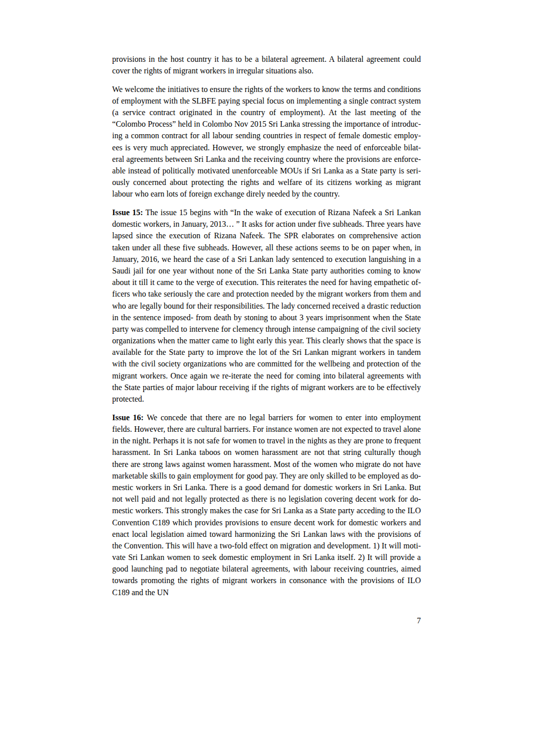provisions in the host country it has to be a bilateral agreement. A bilateral agreement could cover the rights of migrant workers in irregular situations also.
We welcome the initiatives to ensure the rights of the workers to know the terms and conditions of employment with the SLBFE paying special focus on implementing a single contract system (a service contract originated in the country of employment). At the last meeting of the “Colombo Process” held in Colombo Nov 2015 Sri Lanka stressing the importance of introducing a common contract for all labour sending countries in respect of female domestic employees is very much appreciated. However, we strongly emphasize the need of enforceable bilateral agreements between Sri Lanka and the receiving country where the provisions are enforceable instead of politically motivated unenforceable MOUs if Sri Lanka as a State party is seriously concerned about protecting the rights and welfare of its citizens working as migrant labour who earn lots of foreign exchange direly needed by the country.
Issue 15: The issue 15 begins with “In the wake of execution of Rizana Nafeek a Sri Lankan domestic workers, in January, 2013… ” It asks for action under five subheads. Three years have lapsed since the execution of Rizana Nafeek. The SPR elaborates on comprehensive action taken under all these five subheads. However, all these actions seems to be on paper when, in January, 2016, we heard the case of a Sri Lankan lady sentenced to execution languishing in a Saudi jail for one year without none of the Sri Lanka State party authorities coming to know about it till it came to the verge of execution. This reiterates the need for having empathetic officers who take seriously the care and protection needed by the migrant workers from them and who are legally bound for their responsibilities. The lady concerned received a drastic reduction in the sentence imposed- from death by stoning to about 3 years imprisonment when the State party was compelled to intervene for clemency through intense campaigning of the civil society organizations when the matter came to light early this year. This clearly shows that the space is available for the State party to improve the lot of the Sri Lankan migrant workers in tandem with the civil society organizations who are committed for the wellbeing and protection of the migrant workers. Once again we re-iterate the need for coming into bilateral agreements with the State parties of major labour receiving if the rights of migrant workers are to be effectively protected.
Issue 16: We concede that there are no legal barriers for women to enter into employment fields. However, there are cultural barriers. For instance women are not expected to travel alone in the night. Perhaps it is not safe for women to travel in the nights as they are prone to frequent harassment. In Sri Lanka taboos on women harassment are not that string culturally though there are strong laws against women harassment. Most of the women who migrate do not have marketable skills to gain employment for good pay. They are only skilled to be employed as domestic workers in Sri Lanka. There is a good demand for domestic workers in Sri Lanka. But not well paid and not legally protected as there is no legislation covering decent work for domestic workers. This strongly makes the case for Sri Lanka as a State party acceding to the ILO Convention C189 which provides provisions to ensure decent work for domestic workers and enact local legislation aimed toward harmonizing the Sri Lankan laws with the provisions of the Convention. This will have a two-fold effect on migration and development. 1) It will motivate Sri Lankan women to seek domestic employment in Sri Lanka itself. 2) It will provide a good launching pad to negotiate bilateral agreements, with labour receiving countries, aimed towards promoting the rights of migrant workers in consonance with the provisions of ILO C189 and the UN
7